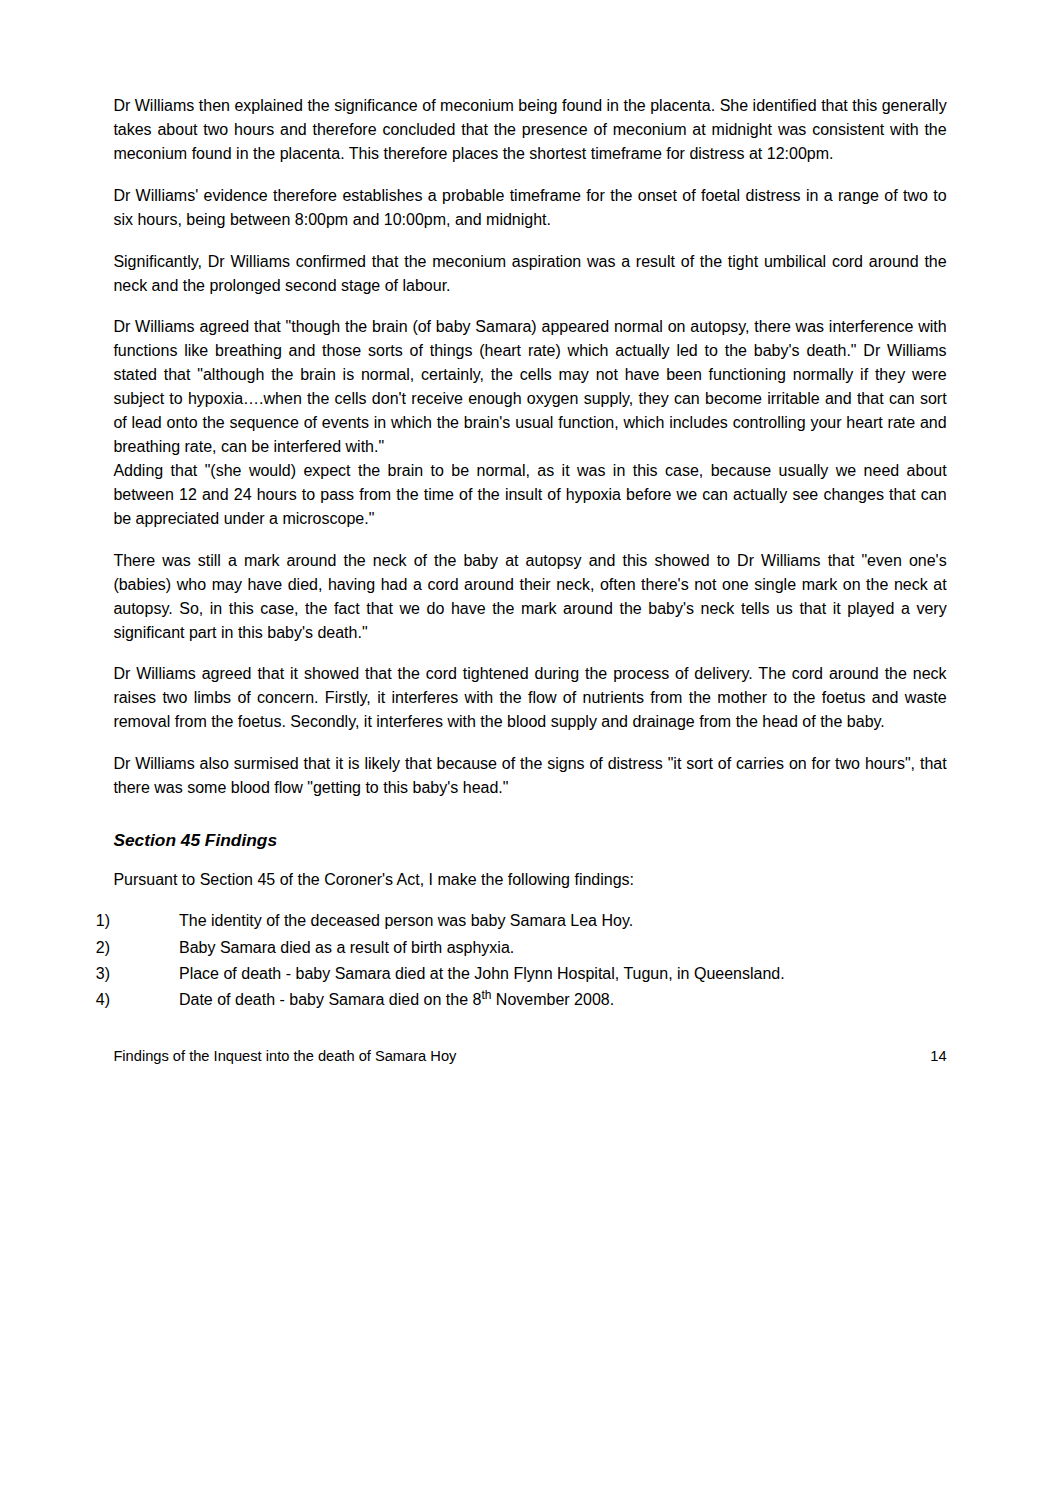Dr Williams then explained the significance of meconium being found in the placenta. She identified that this generally takes about two hours and therefore concluded that the presence of meconium at midnight was consistent with the meconium found in the placenta. This therefore places the shortest timeframe for distress at 12:00pm.
Dr Williams' evidence therefore establishes a probable timeframe for the onset of foetal distress in a range of two to six hours, being between 8:00pm and 10:00pm, and midnight.
Significantly, Dr Williams confirmed that the meconium aspiration was a result of the tight umbilical cord around the neck and the prolonged second stage of labour.
Dr Williams agreed that "though the brain (of baby Samara) appeared normal on autopsy, there was interference with functions like breathing and those sorts of things (heart rate) which actually led to the baby's death." Dr Williams stated that "although the brain is normal, certainly, the cells may not have been functioning normally if they were subject to hypoxia….when the cells don't receive enough oxygen supply, they can become irritable and that can sort of lead onto the sequence of events in which the brain's usual function, which includes controlling your heart rate and breathing rate, can be interfered with."
Adding that "(she would) expect the brain to be normal, as it was in this case, because usually we need about between 12 and 24 hours to pass from the time of the insult of hypoxia before we can actually see changes that can be appreciated under a microscope."
There was still a mark around the neck of the baby at autopsy and this showed to Dr Williams that "even one's (babies) who may have died, having had a cord around their neck, often there's not one single mark on the neck at autopsy. So, in this case, the fact that we do have the mark around the baby's neck tells us that it played a very significant part in this baby's death."
Dr Williams agreed that it showed that the cord tightened during the process of delivery. The cord around the neck raises two limbs of concern. Firstly, it interferes with the flow of nutrients from the mother to the foetus and waste removal from the foetus. Secondly, it interferes with the blood supply and drainage from the head of the baby.
Dr Williams also surmised that it is likely that because of the signs of distress "it sort of carries on for two hours", that there was some blood flow "getting to this baby's head."
Section 45 Findings
Pursuant to Section 45 of the Coroner's Act, I make the following findings:
1) The identity of the deceased person was baby Samara Lea Hoy.
2) Baby Samara died as a result of birth asphyxia.
3) Place of death - baby Samara died at the John Flynn Hospital, Tugun, in Queensland.
4) Date of death - baby Samara died on the 8th November 2008.
Findings of the Inquest into the death of Samara Hoy
14